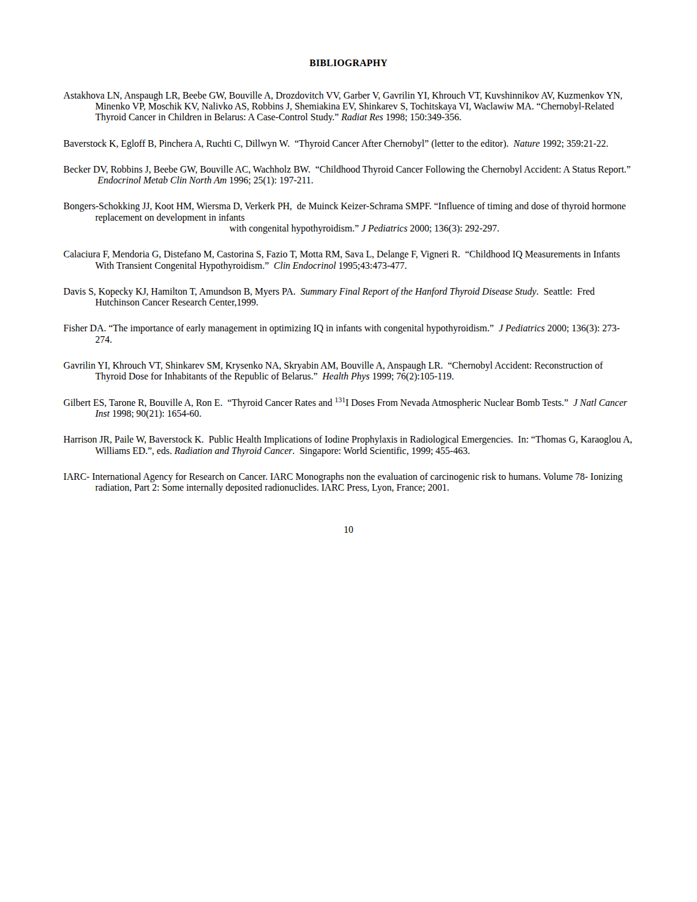BIBLIOGRAPHY
Astakhova LN, Anspaugh LR, Beebe GW, Bouville A, Drozdovitch VV, Garber V, Gavrilin YI, Khrouch VT, Kuvshinnikov AV, Kuzmenkov YN, Minenko VP, Moschik KV, Nalivko AS, Robbins J, Shemiakina EV, Shinkarev S, Tochitskaya VI, Waclawiw MA. “Chernobyl-Related Thyroid Cancer in Children in Belarus: A Case-Control Study.” Radiat Res 1998; 150:349-356.
Baverstock K, Egloff B, Pinchera A, Ruchti C, Dillwyn W. “Thyroid Cancer After Chernobyl” (letter to the editor). Nature 1992; 359:21-22.
Becker DV, Robbins J, Beebe GW, Bouville AC, Wachholz BW. “Childhood Thyroid Cancer Following the Chernobyl Accident: A Status Report.” Endocrinol Metab Clin North Am 1996; 25(1): 197-211.
Bongers-Schokking JJ, Koot HM, Wiersma D, Verkerk PH, de Muinck Keizer-Schrama SMPF. “Influence of timing and dose of thyroid hormone replacement on development in infants with congenital hypothyroidism.” J Pediatrics 2000; 136(3): 292-297.
Calaciura F, Mendoria G, Distefano M, Castorina S, Fazio T, Motta RM, Sava L, Delange F, Vigneri R. “Childhood IQ Measurements in Infants With Transient Congenital Hypothyroidism.” Clin Endocrinol 1995;43:473-477.
Davis S, Kopecky KJ, Hamilton T, Amundson B, Myers PA. Summary Final Report of the Hanford Thyroid Disease Study. Seattle: Fred Hutchinson Cancer Research Center,1999.
Fisher DA. “The importance of early management in optimizing IQ in infants with congenital hypothyroidism.” J Pediatrics 2000; 136(3): 273-274.
Gavrilin YI, Khrouch VT, Shinkarev SM, Krysenko NA, Skryabin AM, Bouville A, Anspaugh LR. “Chernobyl Accident: Reconstruction of Thyroid Dose for Inhabitants of the Republic of Belarus.” Health Phys 1999; 76(2):105-119.
Gilbert ES, Tarone R, Bouville A, Ron E. “Thyroid Cancer Rates and 131I Doses From Nevada Atmospheric Nuclear Bomb Tests.” J Natl Cancer Inst 1998; 90(21): 1654-60.
Harrison JR, Paile W, Baverstock K. Public Health Implications of Iodine Prophylaxis in Radiological Emergencies. In: “Thomas G, Karaoglou A, Williams ED.”, eds. Radiation and Thyroid Cancer. Singapore: World Scientific, 1999; 455-463.
IARC- International Agency for Research on Cancer. IARC Monographs non the evaluation of carcinogenic risk to humans. Volume 78- Ionizing radiation, Part 2: Some internally deposited radionuclides. IARC Press, Lyon, France; 2001.
10